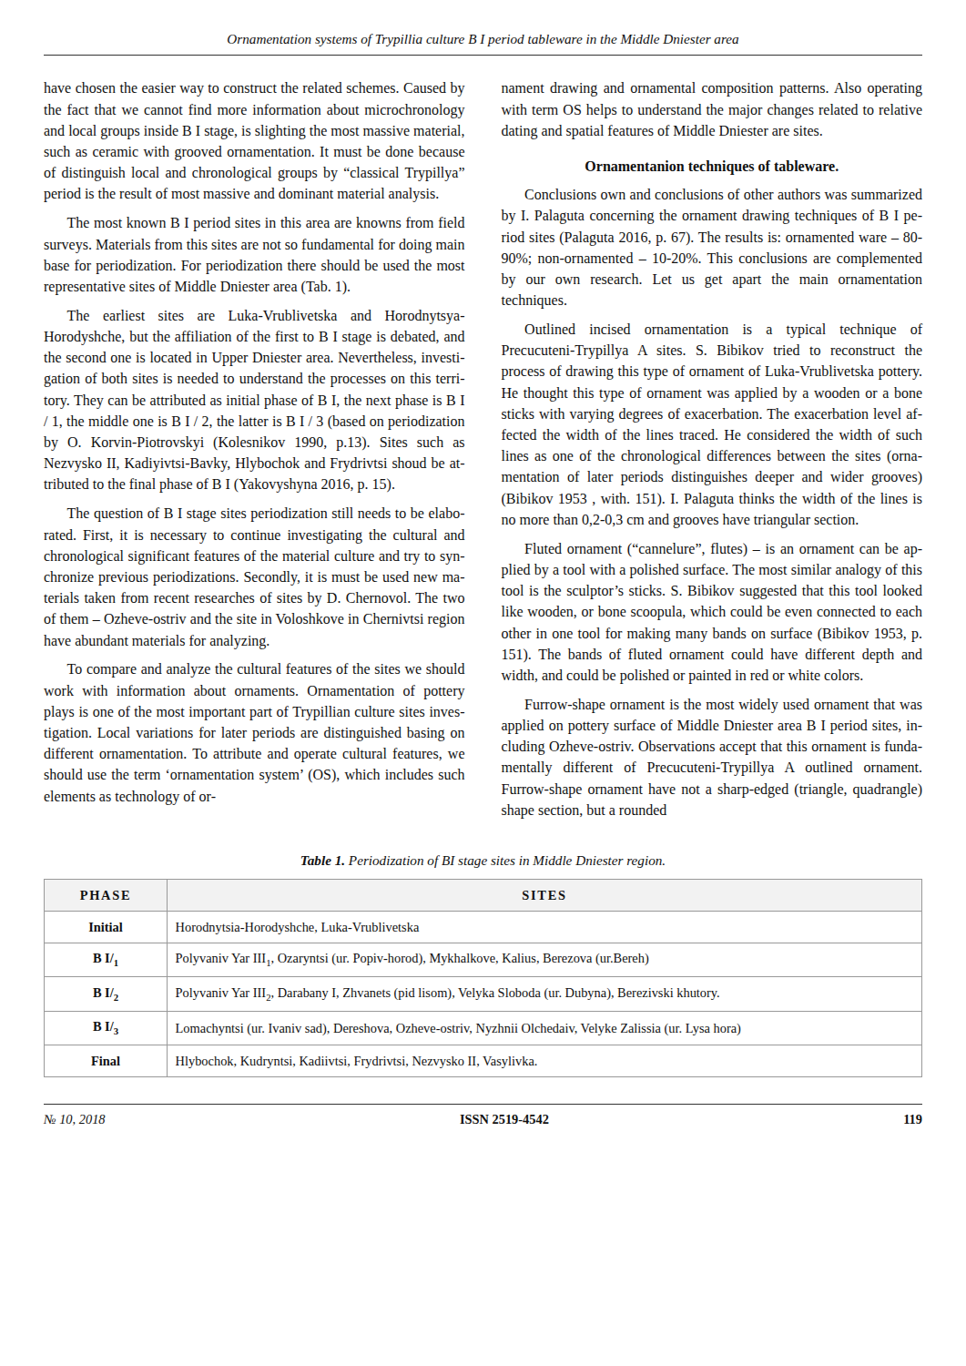Ornamentation systems of Trypillia culture B I period tableware in the Middle Dniester area
have chosen the easier way to construct the related schemes. Caused by the fact that we cannot find more information about microchronology and local groups inside B I stage, is slighting the most massive material, such as ceramic with grooved ornamentation. It must be done because of distinguish local and chronological groups by “classical Trypillya” period is the result of most massive and dominant material analysis.
The most known B I period sites in this area are knowns from field surveys. Materials from this sites are not so fundamental for doing main base for periodization. For periodization there should be used the most representative sites of Middle Dniester area (Tab. 1).
The earliest sites are Luka-Vrublivetska and Horodnytsya-Horodyshche, but the affiliation of the first to B I stage is debated, and the second one is located in Upper Dniester area. Nevertheless, investigation of both sites is needed to understand the processes on this territory. They can be attributed as initial phase of B I, the next phase is B I / 1, the middle one is B I / 2, the latter is B I / 3 (based on periodization by O. Korvin-Piotrovskyi (Kolesnikov 1990, p.13). Sites such as Nezvysko II, Kadiyivtsi-Bavky, Hlybochok and Frydrivtsi shoud be attributed to the final phase of B I (Yakovyshyna 2016, p. 15).
The question of B I stage sites periodization still needs to be elaborated. First, it is necessary to continue investigating the cultural and chronological significant features of the material culture and try to synchronize previous periodizations. Secondly, it is must be used new materials taken from recent researches of sites by D. Chernovol. The two of them – Ozheve-ostriv and the site in Voloshkove in Chernivtsi region have abundant materials for analyzing.
To compare and analyze the cultural features of the sites we should work with information about ornaments. Ornamentation of pottery plays is one of the most important part of Trypillian culture sites investigation. Local variations for later periods are distinguished basing on different ornamentation. To attribute and operate cultural features, we should use the term ‘ornamentation system’ (OS), which includes such elements as technology of or-
nament drawing and ornamental composition patterns. Also operating with term OS helps to understand the major changes related to relative dating and spatial features of Middle Dniester are sites.
Ornamentanion techniques of tableware.
Conclusions own and conclusions of other authors was summarized by I. Palaguta concerning the ornament drawing techniques of B I period sites (Palaguta 2016, p. 67). The results is: ornamented ware – 80-90%; non-ornamented – 10-20%. This conclusions are complemented by our own research. Let us get apart the main ornamentation techniques.
Outlined incised ornamentation is a typical technique of Precucuteni-Trypillya A sites. S. Bibikov tried to reconstruct the process of drawing this type of ornament of Luka-Vrublivetska pottery. He thought this type of ornament was applied by a wooden or a bone sticks with varying degrees of exacerbation. The exacerbation level affected the width of the lines traced. He considered the width of such lines as one of the chronological differences between the sites (ornamentation of later periods distinguishes deeper and wider grooves) (Bibikov 1953 , with. 151). I. Palaguta thinks the width of the lines is no more than 0,2-0,3 cm and grooves have triangular section.
Fluted ornament (“cannelure”, flutes) – is an ornament can be applied by a tool with a polished surface. The most similar analogy of this tool is the sculptor’s sticks. S. Bibikov suggested that this tool looked like wooden, or bone scoopula, which could be even connected to each other in one tool for making many bands on surface (Bibikov 1953, p. 151). The bands of fluted ornament could have different depth and width, and could be polished or painted in red or white colors.
Furrow-shape ornament is the most widely used ornament that was applied on pottery surface of Middle Dniester area B I period sites, including Ozheve-ostriv. Observations accept that this ornament is fundamentally different of Precucuteni-Trypillya A outlined ornament. Furrow-shape ornament have not a sharp-edged (triangle, quadrangle) shape section, but a rounded
Table 1. Periodization of BI stage sites in Middle Dniester region.
| PHASE | SITES |
| --- | --- |
| Initial | Horodnytsia-Horodyshche, Luka-Vrublivetska |
| B I/ 1 | Polyvaniv Yar III 1 , Ozaryntsi (ur. Popiv-horod), Mykhalkove, Kalius, Berezova (ur.Bereh) |
| B I/ 2 | Polyvaniv Yar III 2 , Darabany I, Zhvanets (pid lisom), Velyka Sloboda (ur. Dubyna), Berezivski khutory. |
| B I/ 3 | Lomachyntsi (ur. Ivaniv sad), Dereshova, Ozheve-ostriv, Nyzhnii Olchedaiv, Velyke Zalissia (ur. Lysa hora) |
| Final | Hlybochok, Kudryntsi, Kadiivtsi, Frydrivtsi, Nezvysko II, Vasylivka. |
№ 10, 2018 ISSN 2519-4542 119